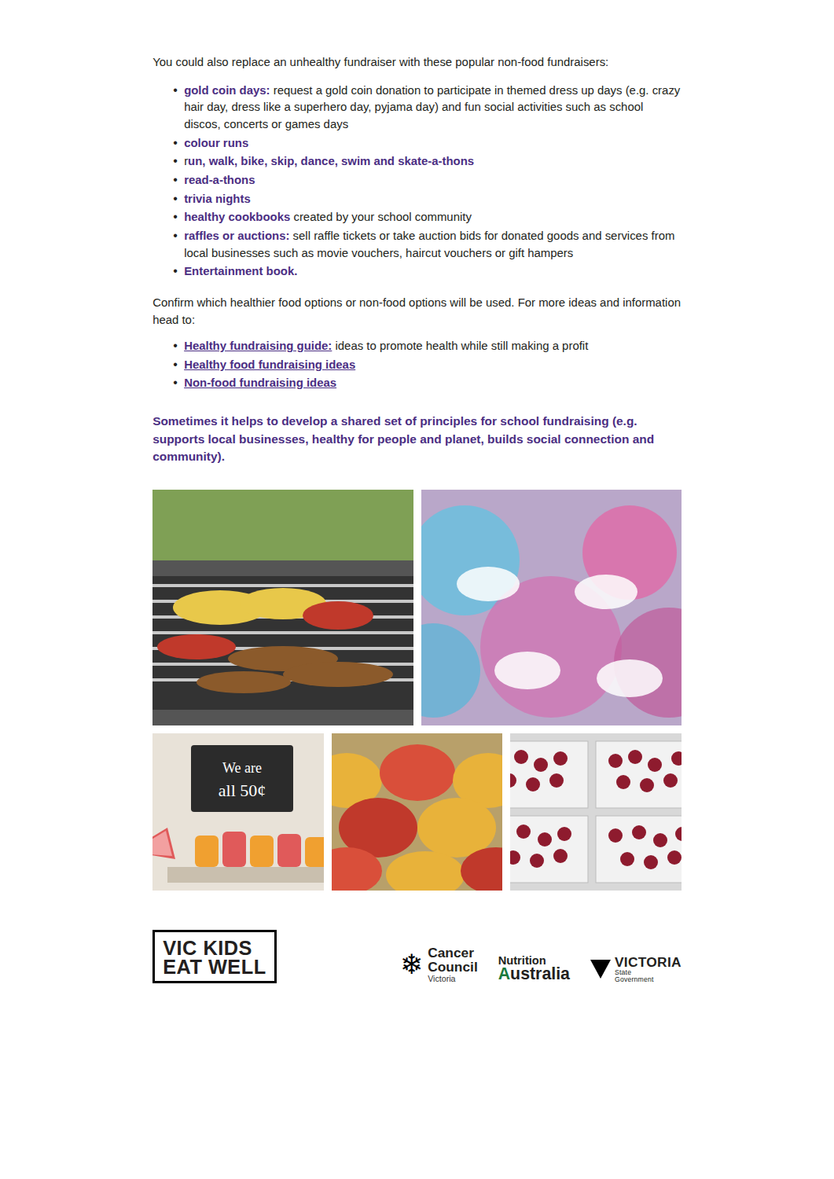You could also replace an unhealthy fundraiser with these popular non-food fundraisers:
gold coin days: request a gold coin donation to participate in themed dress up days (e.g. crazy hair day, dress like a superhero day, pyjama day) and fun social activities such as school discos, concerts or games days
colour runs
run, walk, bike, skip, dance, swim and skate-a-thons
read-a-thons
trivia nights
healthy cookbooks created by your school community
raffles or auctions: sell raffle tickets or take auction bids for donated goods and services from local businesses such as movie vouchers, haircut vouchers or gift hampers
Entertainment book.
Confirm which healthier food options or non-food options will be used. For more ideas and information head to:
Healthy fundraising guide: ideas to promote health while still making a profit
Healthy food fundraising ideas
Non-food fundraising ideas
Sometimes it helps to develop a shared set of principles for school fundraising (e.g. supports local businesses, healthy for people and planet, builds social connection and community).
VIC KIDS EAT WELL
❄
Cancer
Council
Victoria
Nutrition
Australia
VICTORIA
State
Government